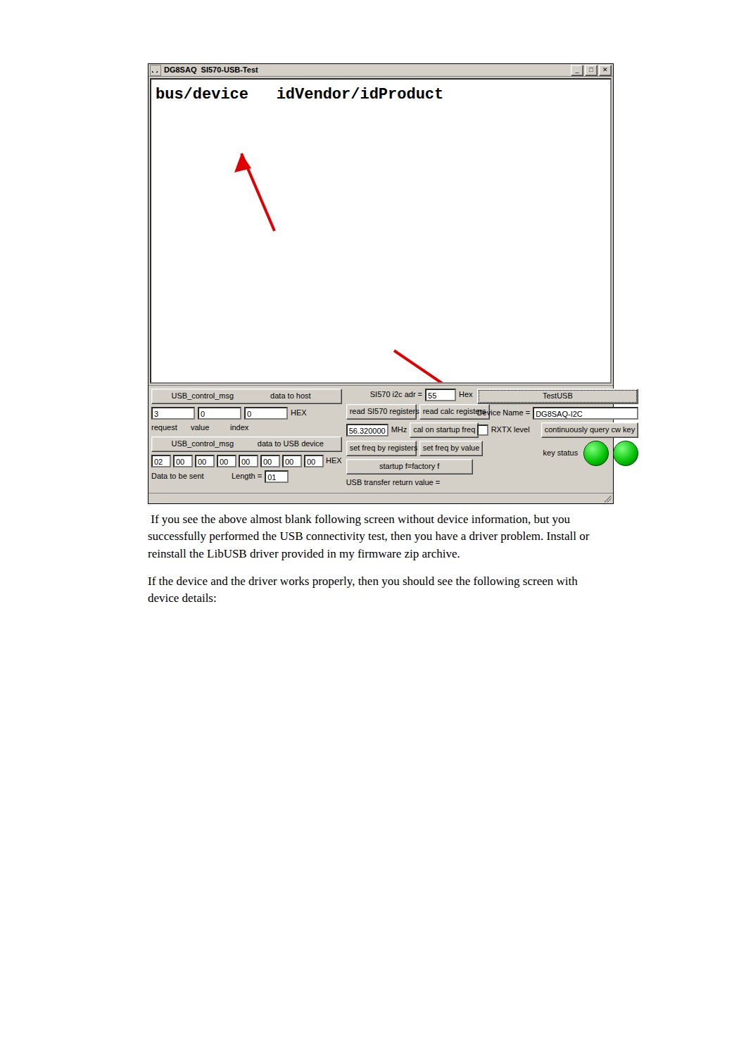DG8SAQ SI570-USB-Test
_
□
✕
bus/device idVendor/idProduct
USB_control_msg data to host
3
0
0
HEX
request value index
USB_control_msg data to USB device
02
00
00
00
00
00
00
00
HEX
Data to be sent Length =
01
SI570 i2c adr =
55
Hex
read SI570 registers
read calc registers
56.320000
MHz
cal on startup freq
set freq by registers
set freq by value
startup f=factory f
USB transfer return value =
TestUSB
Device Name =
DG8SAQ-I2C
RXTX level
continuously query cw key
key status
If you see the above almost blank following screen without device information, but you successfully performed the USB connectivity test, then you have a driver problem. Install or reinstall the LibUSB driver provided in my firmware zip archive.
If the device and the driver works properly, then you should see the following screen with device details: